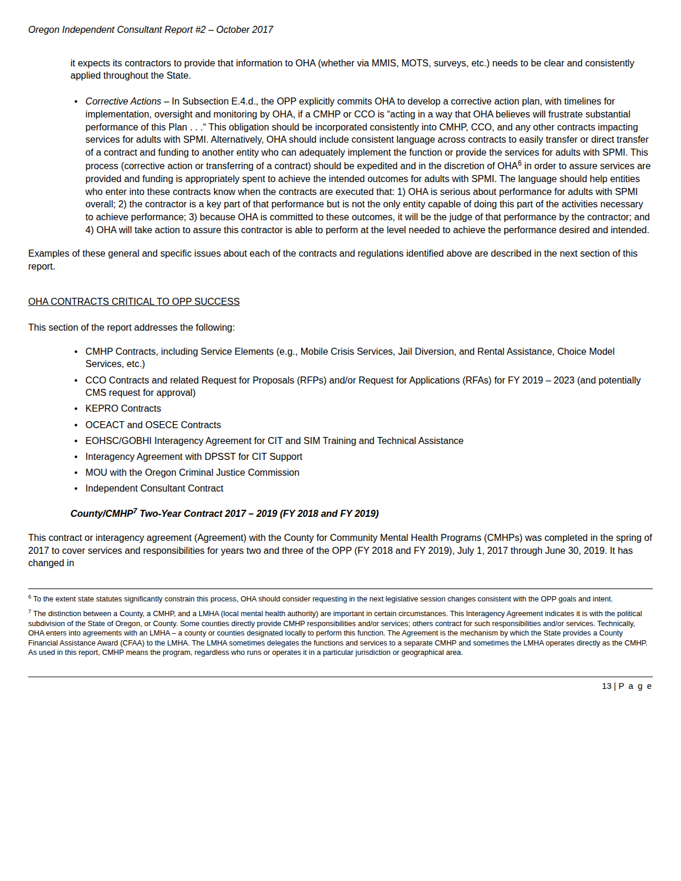Oregon Independent Consultant Report #2 – October 2017
it expects its contractors to provide that information to OHA (whether via MMIS, MOTS, surveys, etc.) needs to be clear and consistently applied throughout the State.
Corrective Actions – In Subsection E.4.d., the OPP explicitly commits OHA to develop a corrective action plan, with timelines for implementation, oversight and monitoring by OHA, if a CMHP or CCO is “acting in a way that OHA believes will frustrate substantial performance of this Plan . . .“ This obligation should be incorporated consistently into CMHP, CCO, and any other contracts impacting services for adults with SPMI. Alternatively, OHA should include consistent language across contracts to easily transfer or direct transfer of a contract and funding to another entity who can adequately implement the function or provide the services for adults with SPMI. This process (corrective action or transferring of a contract) should be expedited and in the discretion of OHA6 in order to assure services are provided and funding is appropriately spent to achieve the intended outcomes for adults with SPMI. The language should help entities who enter into these contracts know when the contracts are executed that: 1) OHA is serious about performance for adults with SPMI overall; 2) the contractor is a key part of that performance but is not the only entity capable of doing this part of the activities necessary to achieve performance; 3) because OHA is committed to these outcomes, it will be the judge of that performance by the contractor; and 4) OHA will take action to assure this contractor is able to perform at the level needed to achieve the performance desired and intended.
Examples of these general and specific issues about each of the contracts and regulations identified above are described in the next section of this report.
OHA CONTRACTS CRITICAL TO OPP SUCCESS
This section of the report addresses the following:
CMHP Contracts, including Service Elements (e.g., Mobile Crisis Services, Jail Diversion, and Rental Assistance, Choice Model Services, etc.)
CCO Contracts and related Request for Proposals (RFPs) and/or Request for Applications (RFAs) for FY 2019 – 2023 (and potentially CMS request for approval)
KEPRO Contracts
OCEACT and OSECE Contracts
EOHSC/GOBHI Interagency Agreement for CIT and SIM Training and Technical Assistance
Interagency Agreement with DPSST for CIT Support
MOU with the Oregon Criminal Justice Commission
Independent Consultant Contract
County/CMHP7 Two-Year Contract 2017 – 2019 (FY 2018 and FY 2019)
This contract or interagency agreement (Agreement) with the County for Community Mental Health Programs (CMHPs) was completed in the spring of 2017 to cover services and responsibilities for years two and three of the OPP (FY 2018 and FY 2019), July 1, 2017 through June 30, 2019. It has changed in
6 To the extent state statutes significantly constrain this process, OHA should consider requesting in the next legislative session changes consistent with the OPP goals and intent.
7 The distinction between a County, a CMHP, and a LMHA (local mental health authority) are important in certain circumstances. This Interagency Agreement indicates it is with the political subdivision of the State of Oregon, or County. Some counties directly provide CMHP responsibilities and/or services; others contract for such responsibilities and/or services. Technically, OHA enters into agreements with an LMHA – a county or counties designated locally to perform this function. The Agreement is the mechanism by which the State provides a County Financial Assistance Award (CFAA) to the LMHA. The LMHA sometimes delegates the functions and services to a separate CMHP and sometimes the LMHA operates directly as the CMHP. As used in this report, CMHP means the program, regardless who runs or operates it in a particular jurisdiction or geographical area.
13 | P a g e